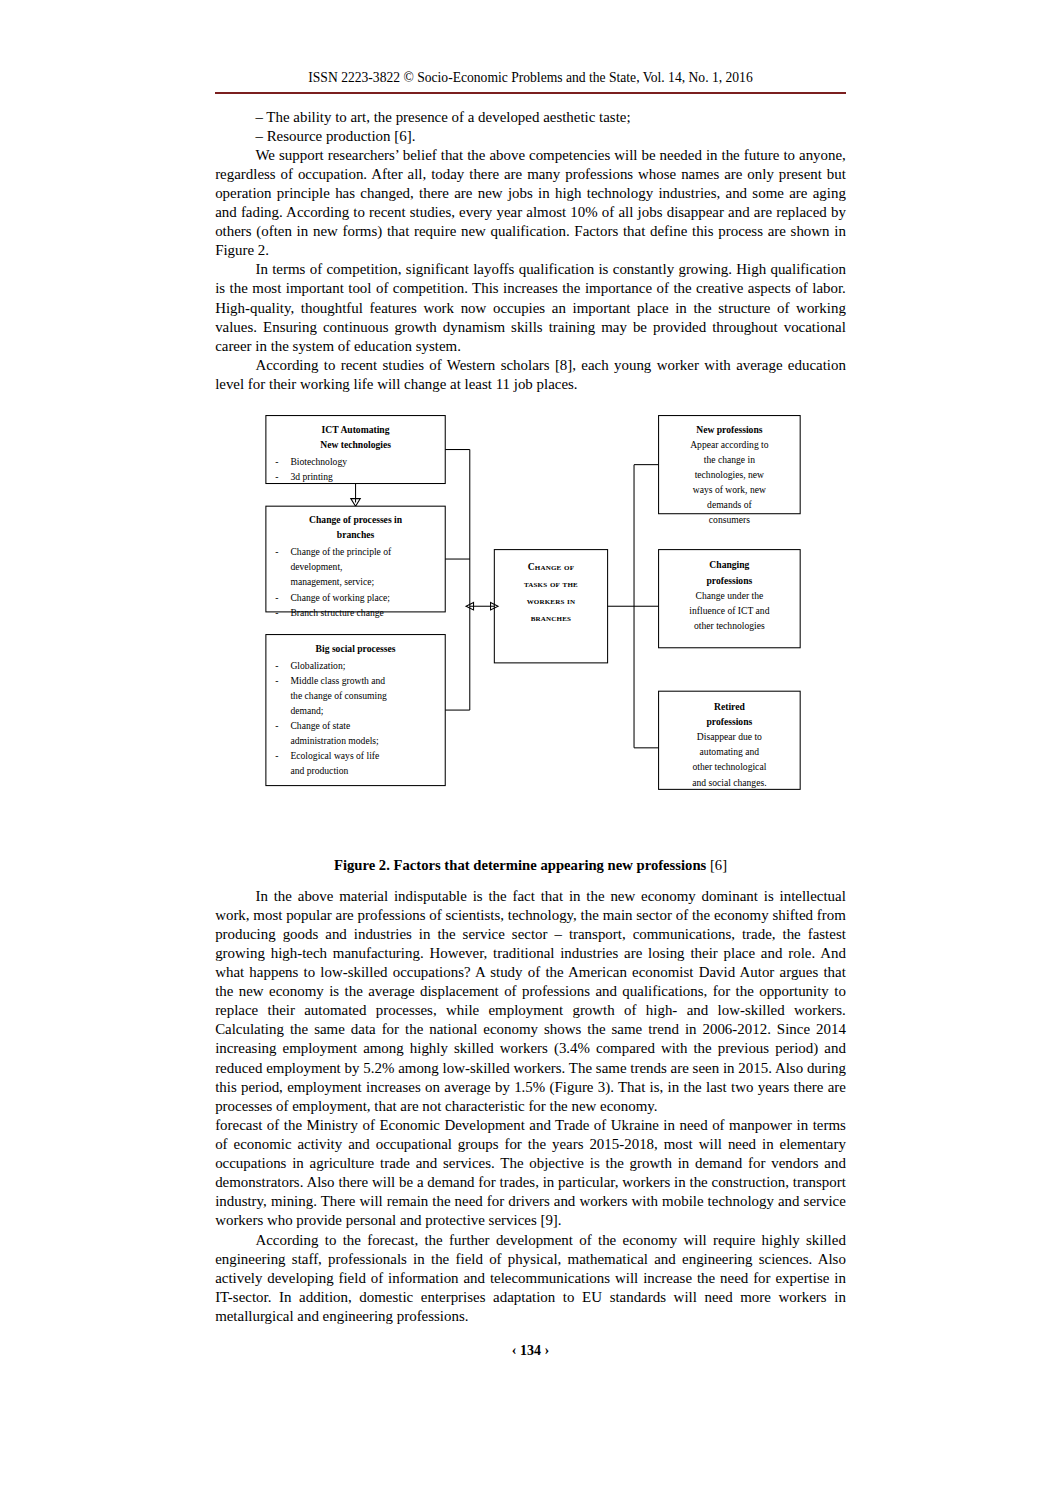ISSN 2223-3822 © Socio-Economic Problems and the State, Vol. 14, No. 1, 2016
– The ability to art, the presence of a developed aesthetic taste;
– Resource production [6].
We support researchers’ belief that the above competencies will be needed in the future to anyone, regardless of occupation. After all, today there are many professions whose names are only present but operation principle has changed, there are new jobs in high technology industries, and some are aging and fading. According to recent studies, every year almost 10% of all jobs disappear and are replaced by others (often in new forms) that require new qualification. Factors that define this process are shown in Figure 2.
In terms of competition, significant layoffs qualification is constantly growing. High qualification is the most important tool of competition. This increases the importance of the creative aspects of labor. High-quality, thoughtful features work now occupies an important place in the structure of working values. Ensuring continuous growth dynamism skills training may be provided throughout vocational career in the system of education system.
According to recent studies of Western scholars [8], each young worker with average education level for their working life will change at least 11 job places.
ICT Automating New technologies - Biotechnology - 3d printing Change of processes in branches - Change of the principle of development, management, service; - Change of working place; - Branch structure change Big social processes - Globalization; - Middle class growth and the change of consuming demand; - Change of state administration models; - Ecological ways of life and production Change of tasks of the workers in branches New professions Appear according to the change in technologies, new ways of work, new demands of consumers Changing professions Change under the influence of ICT and other technologies Retired professions Disappear due to automating and other technological and social changes.
Figure 2. Factors that determine appearing new professions [6]
In the above material indisputable is the fact that in the new economy dominant is intellectual work, most popular are professions of scientists, technology, the main sector of the economy shifted from producing goods and industries in the service sector – transport, communications, trade, the fastest growing high-tech manufacturing. However, traditional industries are losing their place and role. And what happens to low-skilled occupations? A study of the American economist David Autor argues that the new economy is the average displacement of professions and qualifications, for the opportunity to replace their automated processes, while employment growth of high- and low-skilled workers. Calculating the same data for the national economy shows the same trend in 2006-2012. Since 2014 increasing employment among highly skilled workers (3.4% compared with the previous period) and reduced employment by 5.2% among low-skilled workers. The same trends are seen in 2015. Also during this period, employment increases on average by 1.5% (Figure 3). That is, in the last two years there are processes of employment, that are not characteristic for the new economy.
forecast of the Ministry of Economic Development and Trade of Ukraine in need of manpower in terms of economic activity and occupational groups for the years 2015-2018, most will need in elementary occupations in agriculture trade and services. The objective is the growth in demand for vendors and demonstrators. Also there will be a demand for trades, in particular, workers in the construction, transport industry, mining. There will remain the need for drivers and workers with mobile technology and service workers who provide personal and protective services [9].
According to the forecast, the further development of the economy will require highly skilled engineering staff, professionals in the field of physical, mathematical and engineering sciences. Also actively developing field of information and telecommunications will increase the need for expertise in IT-sector. In addition, domestic enterprises adaptation to EU standards will need more workers in metallurgical and engineering professions.
‹ 134 ›